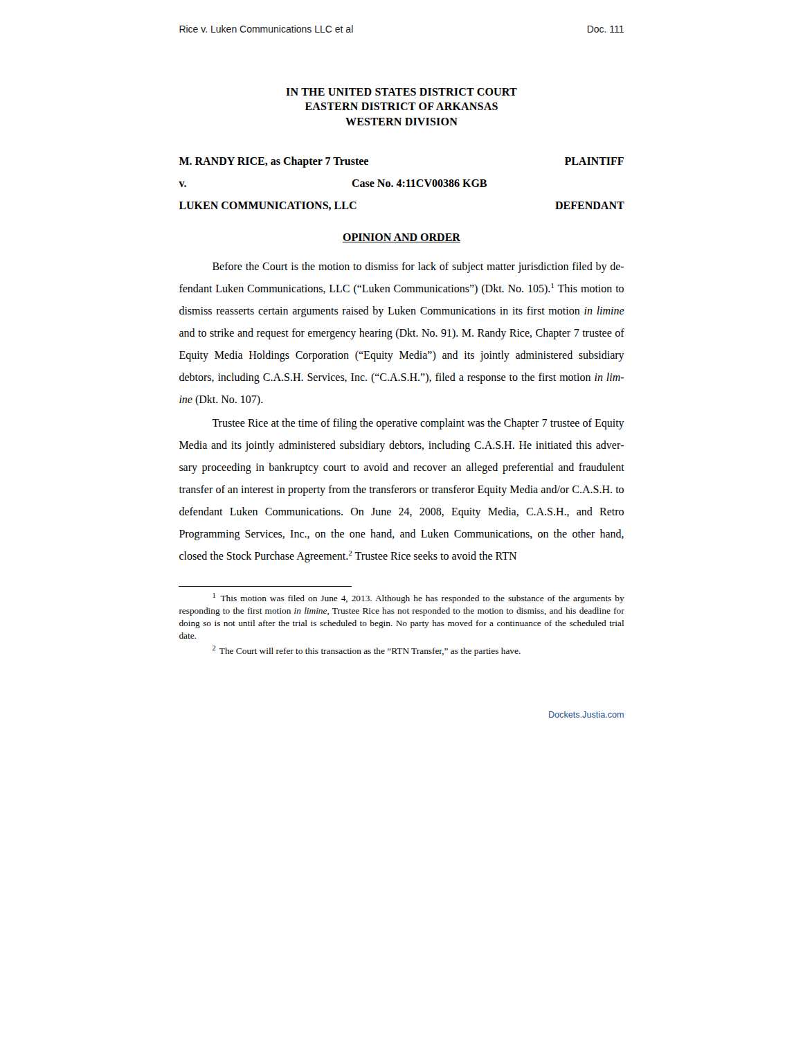Rice v. Luken Communications LLC et al Doc. 111
IN THE UNITED STATES DISTRICT COURT
EASTERN DISTRICT OF ARKANSAS
WESTERN DIVISION
M. RANDY RICE, as Chapter 7 Trustee PLAINTIFF
v. Case No. 4:11CV00386 KGB
LUKEN COMMUNICATIONS, LLC DEFENDANT
OPINION AND ORDER
Before the Court is the motion to dismiss for lack of subject matter jurisdiction filed by defendant Luken Communications, LLC (“Luken Communications”) (Dkt. No. 105).1 This motion to dismiss reasserts certain arguments raised by Luken Communications in its first motion in limine and to strike and request for emergency hearing (Dkt. No. 91). M. Randy Rice, Chapter 7 trustee of Equity Media Holdings Corporation (“Equity Media”) and its jointly administered subsidiary debtors, including C.A.S.H. Services, Inc. (“C.A.S.H.”), filed a response to the first motion in limine (Dkt. No. 107).
Trustee Rice at the time of filing the operative complaint was the Chapter 7 trustee of Equity Media and its jointly administered subsidiary debtors, including C.A.S.H. He initiated this adversary proceeding in bankruptcy court to avoid and recover an alleged preferential and fraudulent transfer of an interest in property from the transferors or transferor Equity Media and/or C.A.S.H. to defendant Luken Communications. On June 24, 2008, Equity Media, C.A.S.H., and Retro Programming Services, Inc., on the one hand, and Luken Communications, on the other hand, closed the Stock Purchase Agreement.2 Trustee Rice seeks to avoid the RTN
1 This motion was filed on June 4, 2013. Although he has responded to the substance of the arguments by responding to the first motion in limine, Trustee Rice has not responded to the motion to dismiss, and his deadline for doing so is not until after the trial is scheduled to begin. No party has moved for a continuance of the scheduled trial date.
2 The Court will refer to this transaction as the “RTN Transfer,” as the parties have.
Dockets.Justia.com